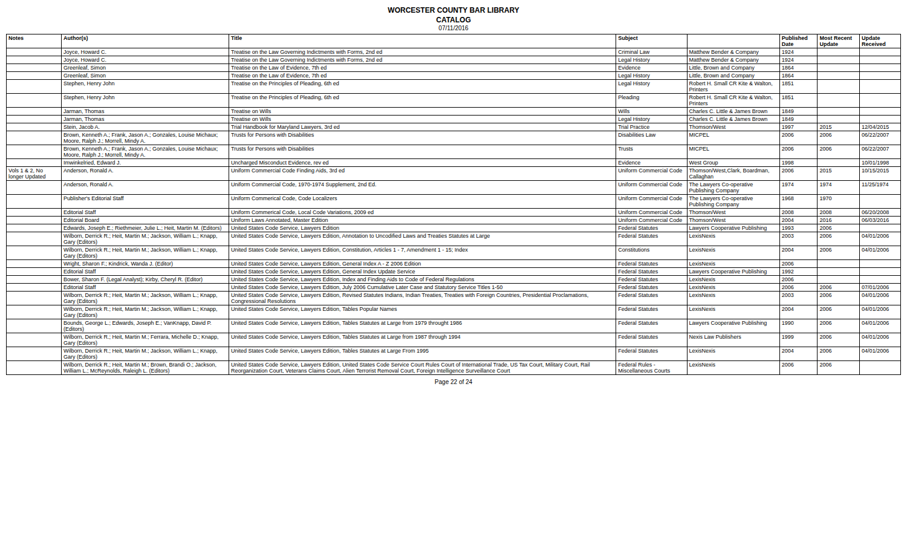WORCESTER COUNTY BAR LIBRARY
CATALOG
07/11/2016
| Notes | Author(s) | Title | Subject | | Published Date | Most Recent Update | Update Received |
| --- | --- | --- | --- | --- | --- | --- | --- |
| | Joyce, Howard C. | Treatise on the Law Governing Indictments with Forms, 2nd ed | Criminal Law | Matthew Bender & Company | 1924 | | |
| | Joyce, Howard C. | Treatise on the Law Governing Indictments with Forms, 2nd ed | Legal History | Matthew Bender & Company | 1924 | | |
| | Greenleaf, Simon | Treatise on the Law of Evidence, 7th ed | Evidence | Little, Brown and Company | 1864 | | |
| | Greenleaf, Simon | Treatise on the Law of Evidence, 7th ed | Legal History | Little, Brown and Company | 1864 | | |
| | Stephen, Henry John | Treatise on the Principles of Pleading, 6th ed | Legal History | Robert H. Small CR Kite & Walton, Printers | 1851 | | |
| | Stephen, Henry John | Treatise on the Principles of Pleading, 6th ed | Pleading | Robert H. Small CR Kite & Walton, Printers | 1851 | | |
| | Jarman, Thomas | Treatise on Wills | Wills | Charles C. Little & James Brown | 1849 | | |
| | Jarman, Thomas | Treatise on Wills | Legal History | Charles C. Little & James Brown | 1849 | | |
| | Stein, Jacob A. | Trial Handbook for Maryland Lawyers, 3rd ed | Trial Practice | Thomson/West | 1997 | 2015 | 12/04/2015 |
| | Brown, Kenneth A.; Frank, Jason A.; Gonzales, Louise Michaux; Moore, Ralph J.; Morrell, Mindy A. | Trusts for Persons with Disabilities | Disabilities Law | MICPEL | 2006 | 2006 | 06/22/2007 |
| | Brown, Kenneth A.; Frank, Jason A.; Gonzales, Louise Michaux; Moore, Ralph J.; Morrell, Mindy A. | Trusts for Persons with Disabilities | Trusts | MICPEL | 2006 | 2006 | 06/22/2007 |
| | Imwinkelried, Edward J. | Uncharged Misconduct Evidence, rev ed | Evidence | West Group | 1998 | | 10/01/1998 |
| Vols 1 & 2, No longer Updated | Anderson, Ronald A. | Uniform Commercial Code Finding Aids, 3rd ed | Uniform Commercial Code | Thomson/West,Clark, Boardman, Callaghan | 2006 | 2015 | 10/15/2015 |
| | Anderson, Ronald A. | Uniform Commercial Code, 1970-1974 Supplement, 2nd Ed. | Uniform Commercial Code | The Lawyers Co-operative Publishing Company | 1974 | 1974 | 11/25/1974 |
| | Publisher's Editorial Staff | Uniform Commerical Code, Code Localizers | Uniform Commercial Code | The Lawyers Co-operative Publishing Company | 1968 | 1970 | |
| | Editorial Staff | Uniform Commerical Code, Local Code Variations, 2009 ed | Uniform Commercial Code | Thomson/West | 2008 | 2008 | 06/20/2008 |
| | Editorial Board | Uniform Laws Annotated, Master Edition | Uniform Commercial Code | Thomson/West | 2004 | 2016 | 06/03/2016 |
| | Edwards, Joseph E.; Riethmeier, Julie L.; Heit, Martin M. (Editors) | United States Code Service, Lawyers Edition | Federal Statutes | Lawyers Cooperative Publishing | 1993 | 2006 | |
| | Wilborn, Derrick R.; Heit, Martin M.; Jackson, William L.; Knapp, Gary (Editors) | United States Code Service, Lawyers Edition, Annotation to Uncodified Laws and Treaties Statutes at Large | Federal Statutes | LexisNexis | 2003 | 2006 | 04/01/2006 |
| | Wilborn, Derrick R.; Heit, Martin M.; Jackson, William L.; Knapp, Gary (Editors) | United States Code Service, Lawyers Edition, Constitution, Articles 1 - 7, Amendment 1 - 15; Index | Constitutions | LexisNexis | 2004 | 2006 | 04/01/2006 |
| | Wright, Sharon F.; Kindrick, Wanda J. (Editor) | United States Code Service, Lawyers Edition, General Index A - Z 2006 Edition | Federal Statutes | LexisNexis | 2006 | | |
| | Editorial Staff | United States Code Service, Lawyers Edition, General Index Update Service | Federal Statutes | Lawyers Cooperative Publishing | 1992 | | |
| | Bower, Sharon F. (Legal Analyst); Kirby, Cheryl R. (Editor) | United States Code Service, Lawyers Edition, Index and Finding Aids to Code of Federal Regulations | Federal Statutes | LexisNexis | 2006 | | |
| | Editorial Staff | United States Code Service, Lawyers Edition, July 2006 Cumulative Later Case and Statutory Service Titles 1-50 | Federal Statutes | LexisNexis | 2006 | 2006 | 07/01/2006 |
| | Wilborn, Derrick R.; Heit, Martin M.; Jackson, William L.; Knapp, Gary (Editors) | United States Code Service, Lawyers Edition, Revised Statutes Indians, Indian Treaties, Treaties with Foreign Countries, Presidential Proclamations, Congressional Resolutions | Federal Statutes | LexisNexis | 2003 | 2006 | 04/01/2006 |
| | Wilborn, Derrick R.; Heit, Martin M.; Jackson, William L.; Knapp, Gary (Editors) | United States Code Service, Lawyers Edition, Tables Popular Names | Federal Statutes | LexisNexis | 2004 | 2006 | 04/01/2006 |
| | Bounds, George L.; Edwards, Joseph E.; VanKnapp, David P. (Editors) | United States Code Service, Lawyers Edition, Tables Statutes at Large from 1979 throught 1986 | Federal Statutes | Lawyers Cooperative Publishing | 1990 | 2006 | 04/01/2006 |
| | Wilborn, Derrick R.; Heit, Martin M.; Ferrara, Michelle D.; Knapp, Gary (Editors) | United States Code Service, Lawyers Edition, Tables Statutes at Large from 1987 through 1994 | Federal Statutes | Nexis Law Publishers | 1999 | 2006 | 04/01/2006 |
| | Wilborn, Derrick R.; Heit, Martin M.; Jackson, William L.; Knapp, Gary (Editors) | United States Code Service, Lawyers Edition, Tables Statutes at Large From 1995 | Federal Statutes | LexisNexis | 2004 | 2006 | 04/01/2006 |
| | Wilborn, Derrick R.; Heit, Martin M.; Brown, Brandi O.; Jackson, William L.; McReynolds, Raleigh L. (Editors) | United States Code Service, Lawyers Edition, United States Code Service Court Rules Court of International Trade, US Tax Court, Military Court, Rail Reorganization Court, Veterans Claims Court, Alien Terrorist Removal Court, Foreign Intelligence Surveillance Court | Federal Rules - Miscellaneous Courts | LexisNexis | 2006 | 2006 | |
Page 22 of 24